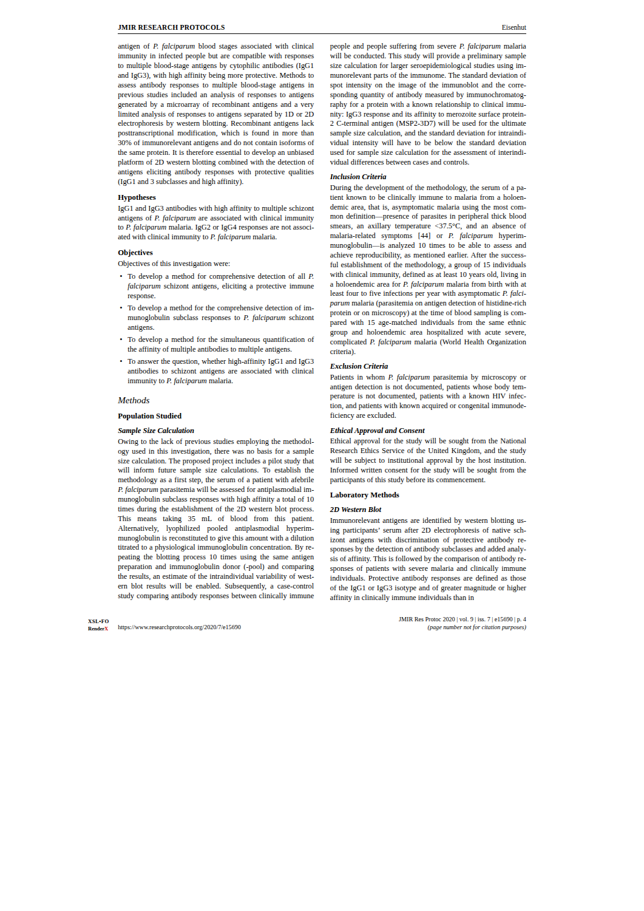JMIR Research Protocols Eisenhut
antigen of P. falciparum blood stages associated with clinical immunity in infected people but are compatible with responses to multiple blood-stage antigens by cytophilic antibodies (IgG1 and IgG3), with high affinity being more protective. Methods to assess antibody responses to multiple blood-stage antigens in previous studies included an analysis of responses to antigens generated by a microarray of recombinant antigens and a very limited analysis of responses to antigens separated by 1D or 2D electrophoresis by western blotting. Recombinant antigens lack posttranscriptional modification, which is found in more than 30% of immunorelevant antigens and do not contain isoforms of the same protein. It is therefore essential to develop an unbiased platform of 2D western blotting combined with the detection of antigens eliciting antibody responses with protective qualities (IgG1 and 3 subclasses and high affinity).
Hypotheses
IgG1 and IgG3 antibodies with high affinity to multiple schizont antigens of P. falciparum are associated with clinical immunity to P. falciparum malaria. IgG2 or IgG4 responses are not associated with clinical immunity to P. falciparum malaria.
Objectives
Objectives of this investigation were:
To develop a method for comprehensive detection of all P. falciparum schizont antigens, eliciting a protective immune response.
To develop a method for the comprehensive detection of immunoglobulin subclass responses to P. falciparum schizont antigens.
To develop a method for the simultaneous quantification of the affinity of multiple antibodies to multiple antigens.
To answer the question, whether high-affinity IgG1 and IgG3 antibodies to schizont antigens are associated with clinical immunity to P. falciparum malaria.
Methods
Population Studied
Sample Size Calculation
Owing to the lack of previous studies employing the methodology used in this investigation, there was no basis for a sample size calculation. The proposed project includes a pilot study that will inform future sample size calculations. To establish the methodology as a first step, the serum of a patient with afebrile P. falciparum parasitemia will be assessed for antiplasmodial immunoglobulin subclass responses with high affinity a total of 10 times during the establishment of the 2D western blot process. This means taking 35 mL of blood from this patient. Alternatively, lyophilized pooled antiplasmodial hyperimmunoglobulin is reconstituted to give this amount with a dilution titrated to a physiological immunoglobulin concentration. By repeating the blotting process 10 times using the same antigen preparation and immunoglobulin donor (-pool) and comparing the results, an estimate of the intraindividual variability of western blot results will be enabled. Subsequently, a case-control study comparing antibody responses between clinically immune people and people suffering from severe P. falciparum malaria will be conducted. This study will provide a preliminary sample size calculation for larger seroepidemiological studies using immunorelevant parts of the immunome. The standard deviation of spot intensity on the image of the immunoblot and the corresponding quantity of antibody measured by immunochromatography for a protein with a known relationship to clinical immunity: IgG3 response and its affinity to merozoite surface protein-2 C-terminal antigen (MSP2-3D7) will be used for the ultimate sample size calculation, and the standard deviation for intraindividual intensity will have to be below the standard deviation used for sample size calculation for the assessment of interindividual differences between cases and controls.
Inclusion Criteria
During the development of the methodology, the serum of a patient known to be clinically immune to malaria from a holoendemic area, that is, asymptomatic malaria using the most common definition—presence of parasites in peripheral thick blood smears, an axillary temperature <37.5°C, and an absence of malaria-related symptoms [44] or P. falciparum hyperimmunoglobulin—is analyzed 10 times to be able to assess and achieve reproducibility, as mentioned earlier. After the successful establishment of the methodology, a group of 15 individuals with clinical immunity, defined as at least 10 years old, living in a holoendemic area for P. falciparum malaria from birth with at least four to five infections per year with asymptomatic P. falciparum malaria (parasitemia on antigen detection of histidine-rich protein or on microscopy) at the time of blood sampling is compared with 15 age-matched individuals from the same ethnic group and holoendemic area hospitalized with acute severe, complicated P. falciparum malaria (World Health Organization criteria).
Exclusion Criteria
Patients in whom P. falciparum parasitemia by microscopy or antigen detection is not documented, patients whose body temperature is not documented, patients with a known HIV infection, and patients with known acquired or congenital immunodeficiency are excluded.
Ethical Approval and Consent
Ethical approval for the study will be sought from the National Research Ethics Service of the United Kingdom, and the study will be subject to institutional approval by the host institution. Informed written consent for the study will be sought from the participants of this study before its commencement.
Laboratory Methods
2D Western Blot
Immunorelevant antigens are identified by western blotting using participants’ serum after 2D electrophoresis of native schizont antigens with discrimination of protective antibody responses by the detection of antibody subclasses and added analysis of affinity. This is followed by the comparison of antibody responses of patients with severe malaria and clinically immune individuals. Protective antibody responses are defined as those of the IgG1 or IgG3 isotype and of greater magnitude or higher affinity in clinically immune individuals than in
https://www.researchprotocols.org/2020/7/e15690
JMIR Res Protoc 2020 | vol. 9 | iss. 7 | e15690 | p. 4
(page number not for citation purposes)
XSL•FO
Render X